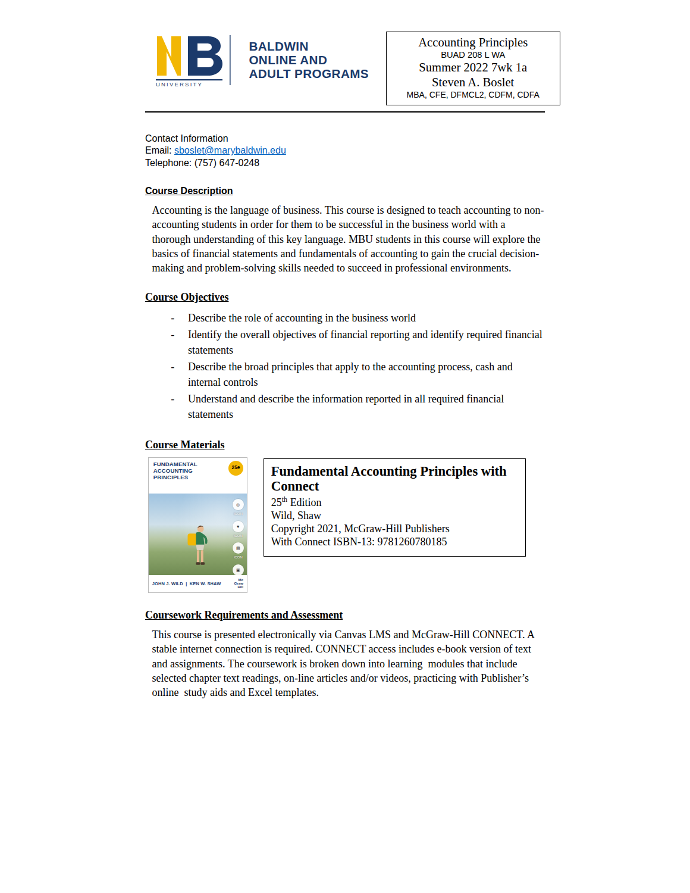UNIVERSITY
Baldwin
Online and
Adult Programs
Accounting Principles
BUAD 208 L WA
Summer 2022 7wk 1a
Steven A. Boslet
MBA, CFE, DFMCL2, CDFM, CDFA
Contact Information
Email: sboslet@marybaldwin.edu
Telephone: (757) 647-0248
Course Description
Accounting is the language of business. This course is designed to teach accounting to non-accounting students in order for them to be successful in the business world with a thorough understanding of this key language. MBU students in this course will explore the basics of financial statements and fundamentals of accounting to gain the crucial decision-making and problem-solving skills needed to succeed in professional environments.
Course Objectives
Describe the role of accounting in the business world
Identify the overall objectives of financial reporting and identify required financial statements
Describe the broad principles that apply to the accounting process, cash and internal controls
Understand and describe the information reported in all required financial statements
Course Materials
Fundamental
Accounting
Principles
25e
◎
ICON
♥
ICON
▤
ICON
▣
ICON
✿
JOHN J. WILD | KEN W. SHAW
Mc
Graw
Hill
Fundamental Accounting Principles with Connect
25th Edition
Wild, Shaw
Copyright 2021, McGraw-Hill Publishers
With Connect ISBN-13: 9781260780185
Coursework Requirements and Assessment
This course is presented electronically via Canvas LMS and McGraw-Hill CONNECT. A stable internet connection is required. CONNECT access includes e-book version of text and assignments. The coursework is broken down into learning modules that include selected chapter text readings, on-line articles and/or videos, practicing with Publisher’s online study aids and Excel templates.